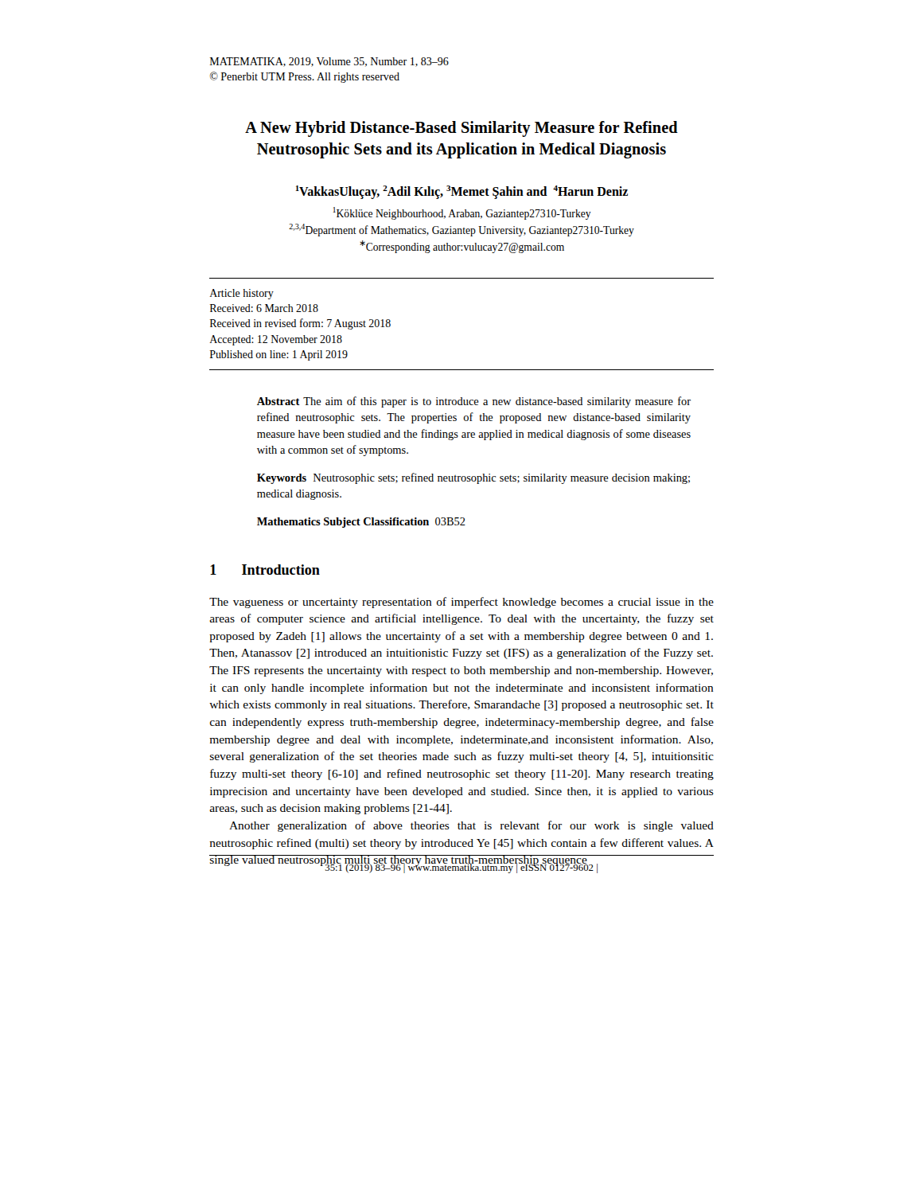MATEMATIKA, 2019, Volume 35, Number 1, 83–96 © Penerbit UTM Press. All rights reserved
A New Hybrid Distance-Based Similarity Measure for Refined
Neutrosophic Sets and its Application in Medical Diagnosis
1VakkasUluçay, 2Adil Kılıç, 3Memet Şahin and 4Harun Deniz
1Köklüce Neighbourhood, Araban, Gaziantep27310-Turkey
2,3,4Department of Mathematics, Gaziantep University, Gaziantep27310-Turkey
∗Corresponding author:vulucay27@gmail.com
Article history
Received: 6 March 2018
Received in revised form: 7 August 2018
Accepted: 12 November 2018
Published on line: 1 April 2019
Abstract The aim of this paper is to introduce a new distance-based similarity measure for refined neutrosophic sets. The properties of the proposed new distance-based similarity measure have been studied and the findings are applied in medical diagnosis of some diseases with a common set of symptoms.
Keywords Neutrosophic sets; refined neutrosophic sets; similarity measure decision making; medical diagnosis.
Mathematics Subject Classification 03B52
1 Introduction
The vagueness or uncertainty representation of imperfect knowledge becomes a crucial issue in the areas of computer science and artificial intelligence. To deal with the uncertainty, the fuzzy set proposed by Zadeh [1] allows the uncertainty of a set with a membership degree between 0 and 1. Then, Atanassov [2] introduced an intuitionistic Fuzzy set (IFS) as a generalization of the Fuzzy set. The IFS represents the uncertainty with respect to both membership and non-membership. However, it can only handle incomplete information but not the indeterminate and inconsistent information which exists commonly in real situations. Therefore, Smarandache [3] proposed a neutrosophic set. It can independently express truth-membership degree, indeterminacy-membership degree, and false membership degree and deal with incomplete, indeterminate,and inconsistent information. Also, several generalization of the set theories made such as fuzzy multi-set theory [4, 5], intuitionsitic fuzzy multi-set theory [6-10] and refined neutrosophic set theory [11-20]. Many research treating imprecision and uncertainty have been developed and studied. Since then, it is applied to various areas, such as decision making problems [21-44].
Another generalization of above theories that is relevant for our work is single valued neutrosophic refined (multi) set theory by introduced Ye [45] which contain a few different values. A single valued neutrosophic multi set theory have truth-membership sequence
35:1 (2019) 83–96 | www.matematika.utm.my | eISSN 0127-9602 |